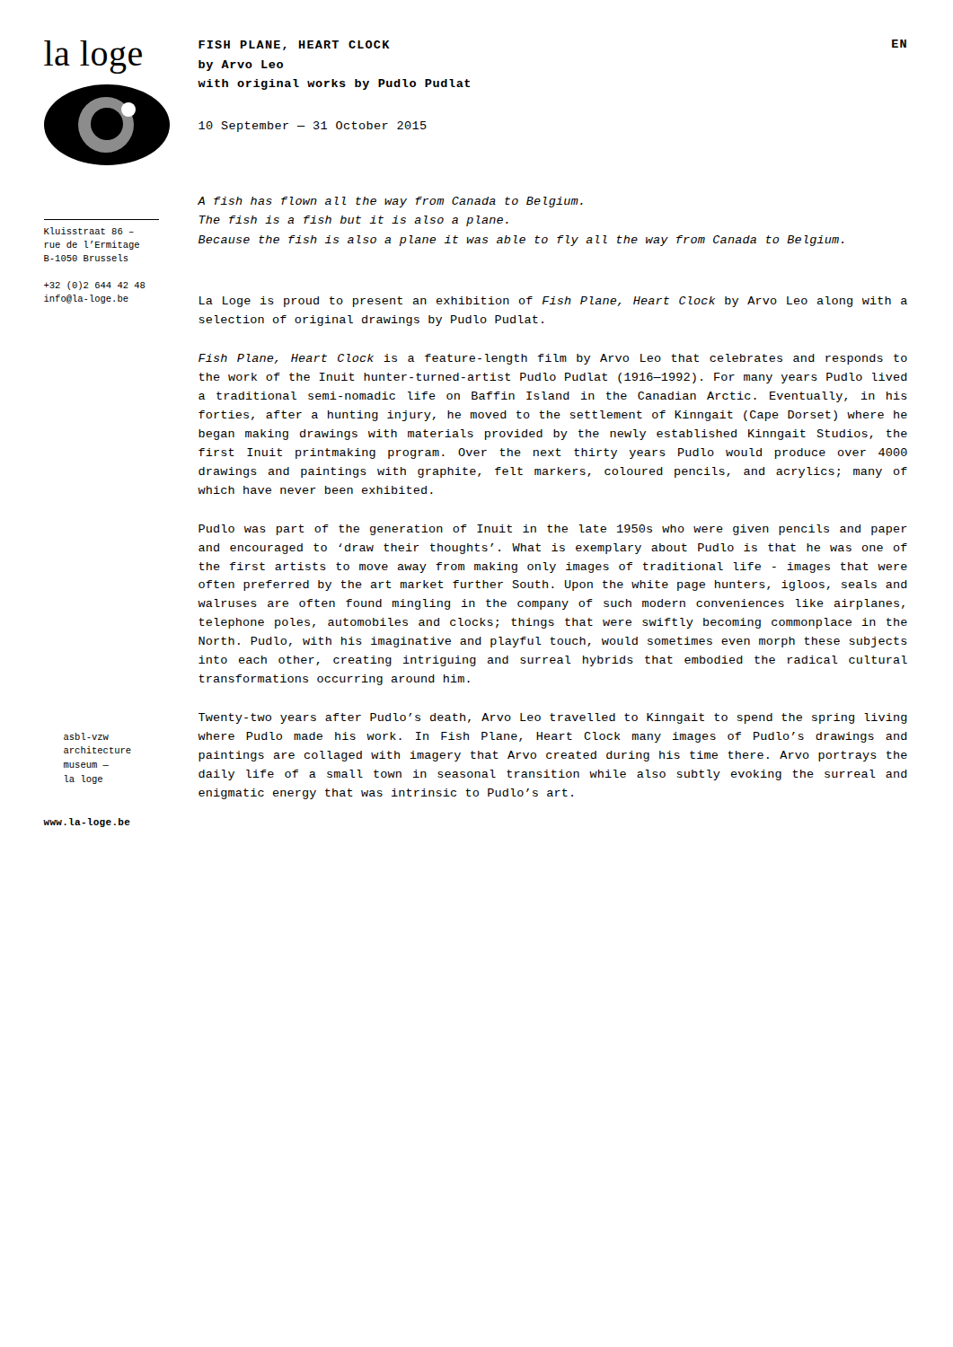la loge
Kluisstraat 86 –
rue de l’Ermitage
B-1050 Brussels
+32 (0)2 644 42 48
info@la-loge.be
asbl-vzw
architecture
museum —
la loge
www.la-loge.be
EN
FISH PLANE, HEART CLOCK by Arvo Leo with original works by Pudlo Pudlat
10 September — 31 October 2015
A fish has flown all the way from Canada to Belgium.
The fish is a fish but it is also a plane.
Because the fish is also a plane it was able to fly all the way from Canada to Belgium.
La Loge is proud to present an exhibition of Fish Plane, Heart Clock by Arvo Leo along with a selection of original drawings by Pudlo Pudlat.
Fish Plane, Heart Clock is a feature-length film by Arvo Leo that celebrates and responds to the work of the Inuit hunter-turned-artist Pudlo Pudlat (1916—1992). For many years Pudlo lived a traditional semi-nomadic life on Baffin Island in the Canadian Arctic. Eventually, in his forties, after a hunting injury, he moved to the settlement of Kinngait (Cape Dorset) where he began making drawings with materials provided by the newly established Kinngait Studios, the first Inuit printmaking program. Over the next thirty years Pudlo would produce over 4000 drawings and paintings with graphite, felt markers, coloured pencils, and acrylics; many of which have never been exhibited.
Pudlo was part of the generation of Inuit in the late 1950s who were given pencils and paper and encouraged to ‘draw their thoughts’. What is exemplary about Pudlo is that he was one of the first artists to move away from making only images of traditional life - images that were often preferred by the art market further South. Upon the white page hunters, igloos, seals and walruses are often found mingling in the company of such modern conveniences like airplanes, telephone poles, automobiles and clocks; things that were swiftly becoming commonplace in the North. Pudlo, with his imaginative and playful touch, would sometimes even morph these subjects into each other, creating intriguing and surreal hybrids that embodied the radical cultural transformations occurring around him.
Twenty-two years after Pudlo’s death, Arvo Leo travelled to Kinngait to spend the spring living where Pudlo made his work. In Fish Plane, Heart Clock many images of Pudlo’s drawings and paintings are collaged with imagery that Arvo created during his time there. Arvo portrays the daily life of a small town in seasonal transition while also subtly evoking the surreal and enigmatic energy that was intrinsic to Pudlo’s art.